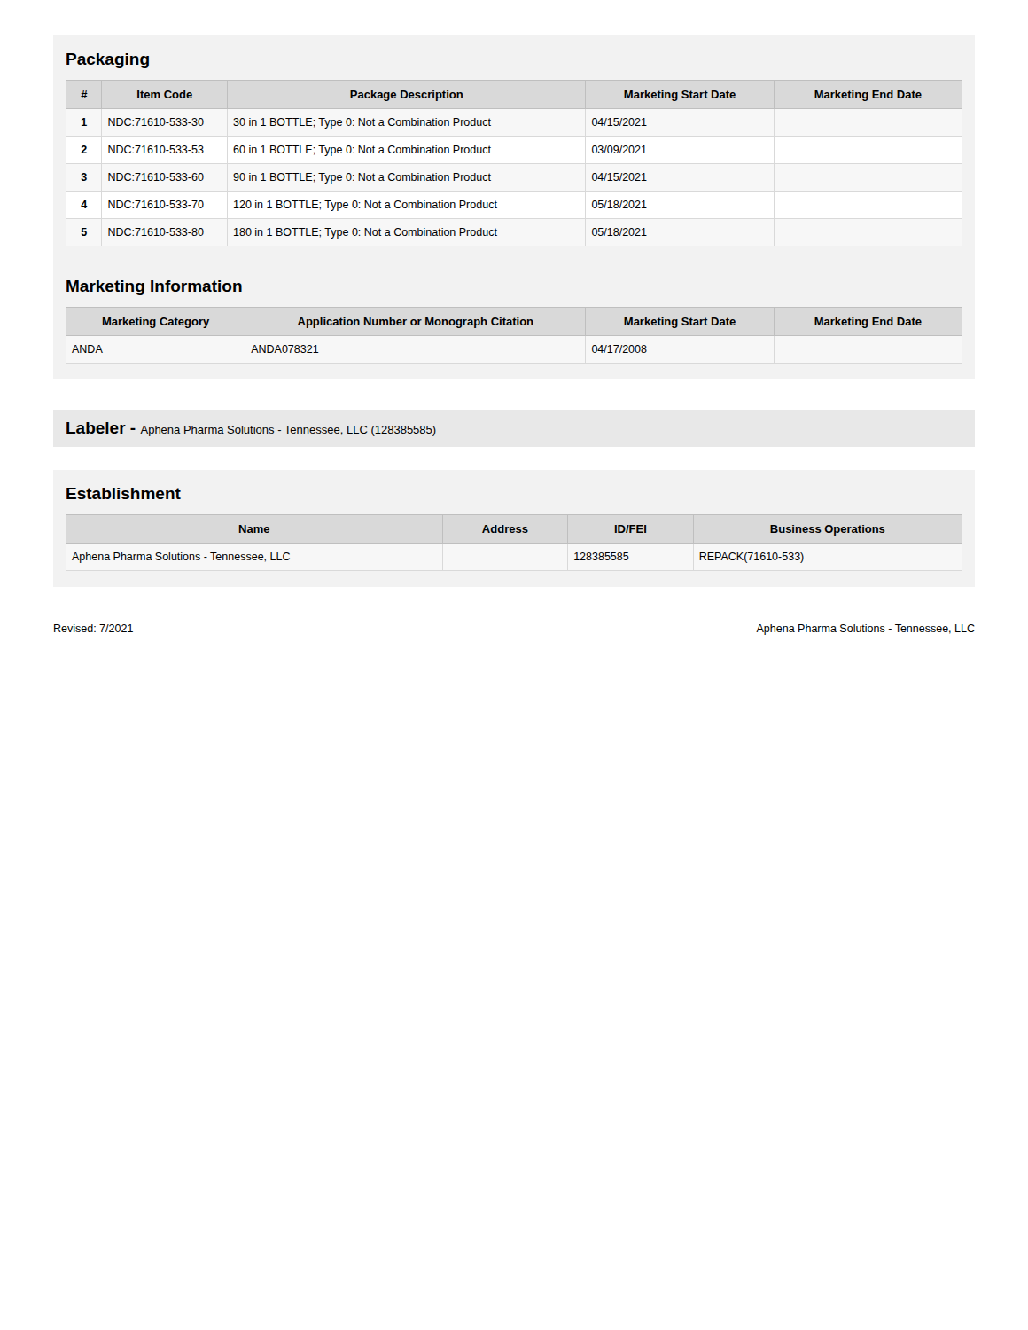Packaging
| # | Item Code | Package Description | Marketing Start Date | Marketing End Date |
| --- | --- | --- | --- | --- |
| 1 | NDC:71610-533-30 | 30 in 1 BOTTLE; Type 0: Not a Combination Product | 04/15/2021 | |
| 2 | NDC:71610-533-53 | 60 in 1 BOTTLE; Type 0: Not a Combination Product | 03/09/2021 | |
| 3 | NDC:71610-533-60 | 90 in 1 BOTTLE; Type 0: Not a Combination Product | 04/15/2021 | |
| 4 | NDC:71610-533-70 | 120 in 1 BOTTLE; Type 0: Not a Combination Product | 05/18/2021 | |
| 5 | NDC:71610-533-80 | 180 in 1 BOTTLE; Type 0: Not a Combination Product | 05/18/2021 | |
Marketing Information
| Marketing Category | Application Number or Monograph Citation | Marketing Start Date | Marketing End Date |
| --- | --- | --- | --- |
| ANDA | ANDA078321 | 04/17/2008 | |
Labeler - Aphena Pharma Solutions - Tennessee, LLC (128385585)
Establishment
| Name | Address | ID/FEI | Business Operations |
| --- | --- | --- | --- |
| Aphena Pharma Solutions - Tennessee, LLC | | 128385585 | REPACK(71610-533) |
Revised: 7/2021
Aphena Pharma Solutions - Tennessee, LLC